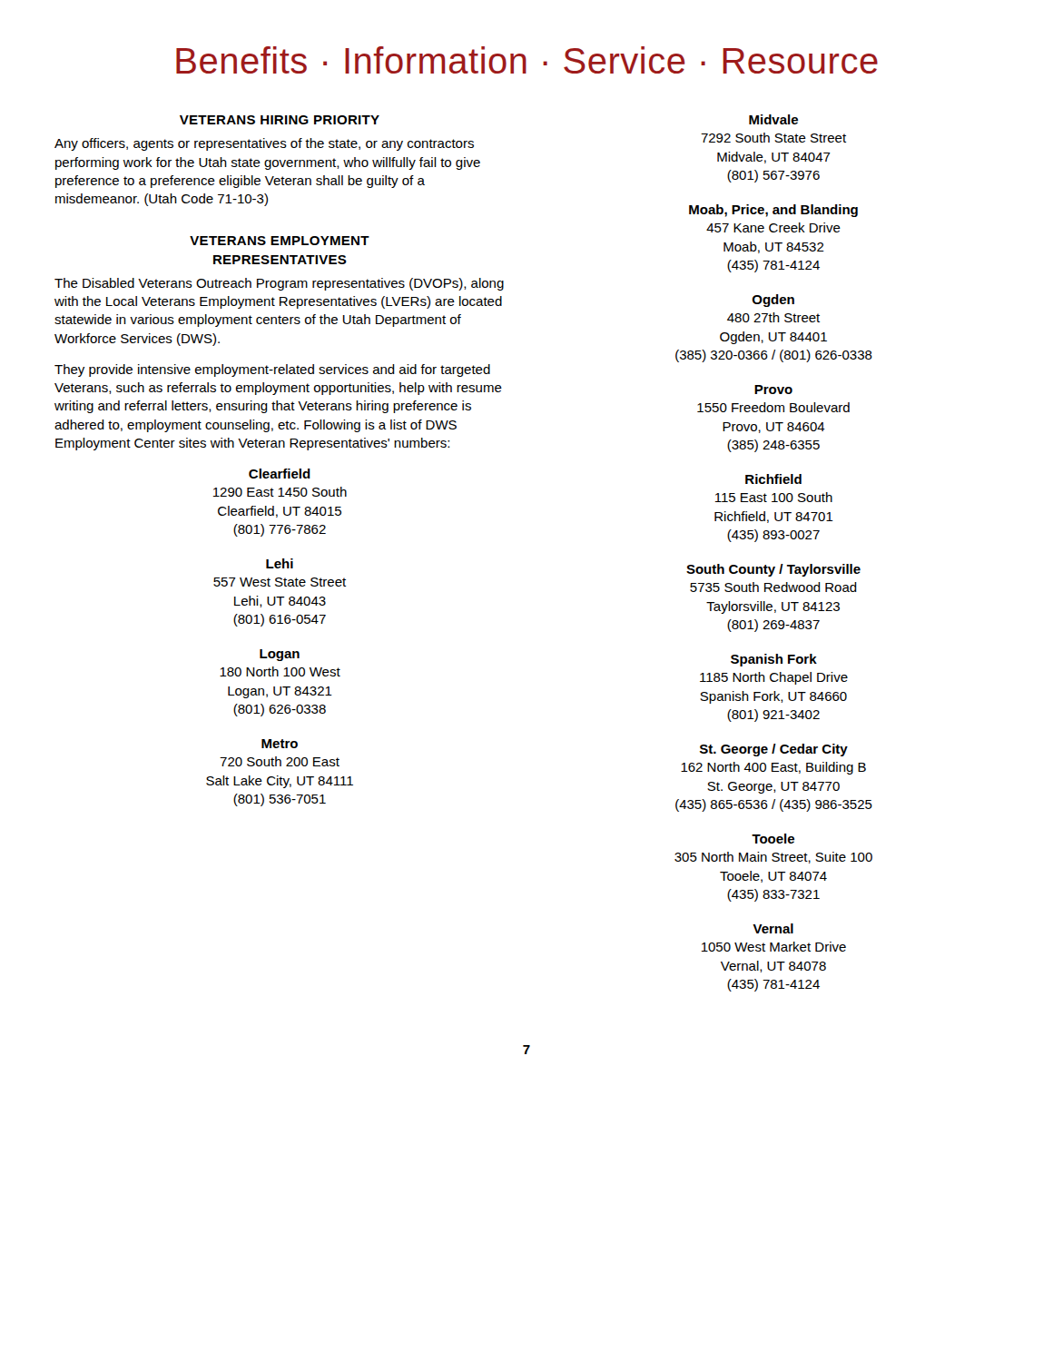Benefits · Information · Service · Resource
VETERANS HIRING PRIORITY
Any officers, agents or representatives of the state, or any contractors performing work for the Utah state government, who willfully fail to give preference to a preference eligible Veteran shall be guilty of a misdemeanor. (Utah Code 71-10-3)
VETERANS EMPLOYMENT
REPRESENTATIVES
The Disabled Veterans Outreach Program representatives (DVOPs), along with the Local Veterans Employment Representatives (LVERs) are located statewide in various employment centers of the Utah Department of Workforce Services (DWS).
They provide intensive employment-related services and aid for targeted Veterans, such as referrals to employment opportunities, help with resume writing and referral letters, ensuring that Veterans hiring preference is adhered to, employment counseling, etc. Following is a list of DWS Employment Center sites with Veteran Representatives' numbers:
Clearfield 1290 East 1450 South Clearfield, UT 84015 (801) 776-7862
Lehi 557 West State Street Lehi, UT 84043 (801) 616-0547
Logan 180 North 100 West Logan, UT 84321 (801) 626-0338
Metro 720 South 200 East Salt Lake City, UT 84111 (801) 536-7051
Midvale 7292 South State Street Midvale, UT 84047 (801) 567-3976
Moab, Price, and Blanding 457 Kane Creek Drive Moab, UT 84532 (435) 781-4124
Ogden 480 27th Street Ogden, UT 84401 (385) 320-0366 / (801) 626-0338
Provo 1550 Freedom Boulevard Provo, UT 84604 (385) 248-6355
Richfield 115 East 100 South Richfield, UT 84701 (435) 893-0027
South County / Taylorsville 5735 South Redwood Road Taylorsville, UT 84123 (801) 269-4837
Spanish Fork 1185 North Chapel Drive Spanish Fork, UT 84660 (801) 921-3402
St. George / Cedar City 162 North 400 East, Building B St. George, UT 84770 (435) 865-6536 / (435) 986-3525
Tooele 305 North Main Street, Suite 100 Tooele, UT 84074 (435) 833-7321
Vernal 1050 West Market Drive Vernal, UT 84078 (435) 781-4124
7